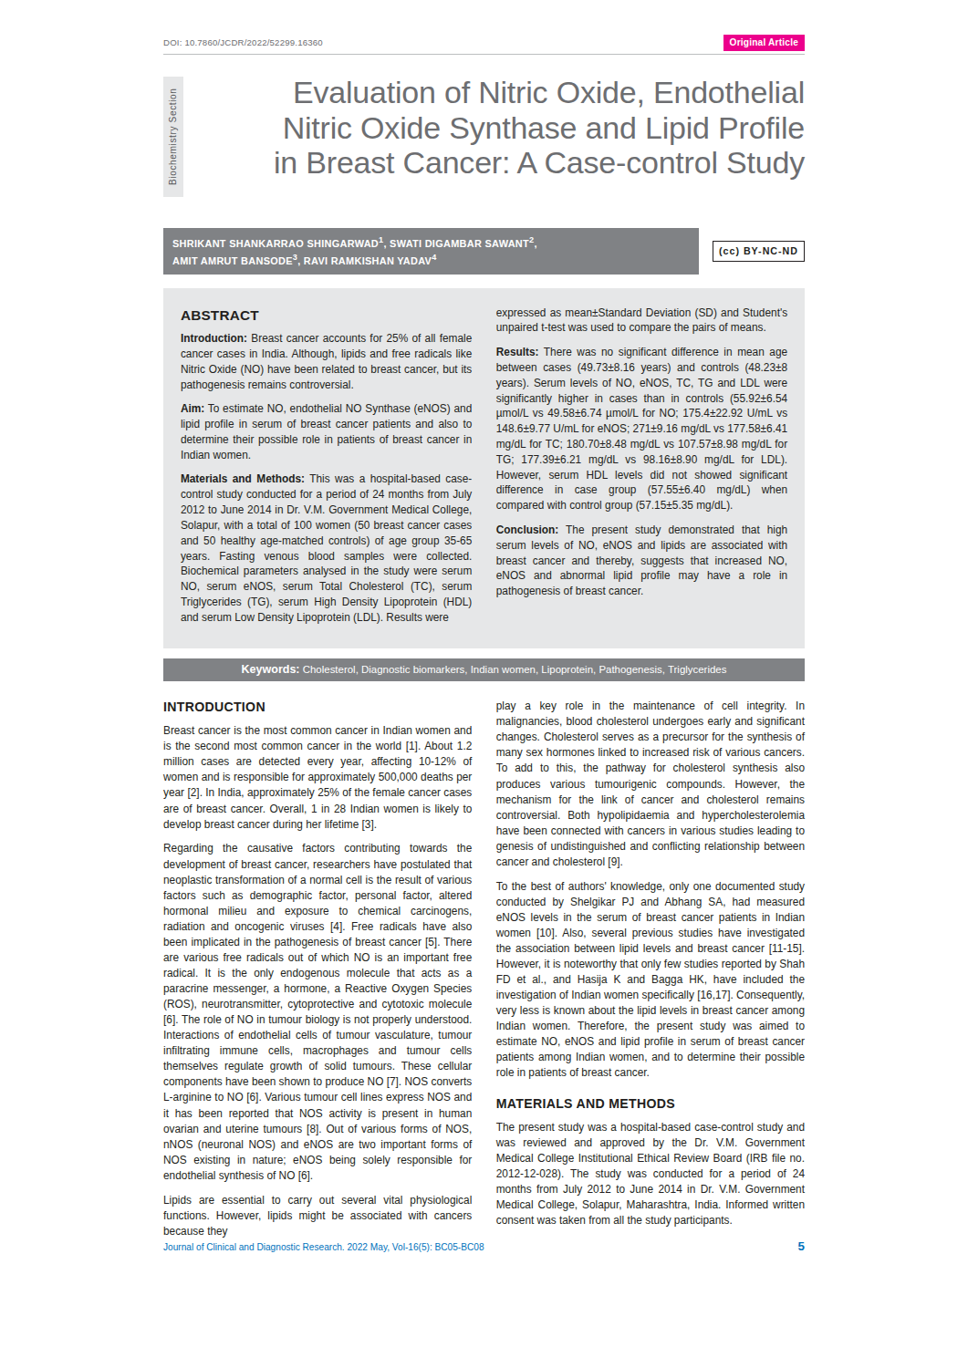DOI: 10.7860/JCDR/2022/52299.16360
Original Article
Biochemistry Section
Evaluation of Nitric Oxide, Endothelial
Nitric Oxide Synthase and Lipid Profile
in Breast Cancer: A Case-control Study
SHRIKANT SHANKARRAO SHINGARWAD1, SWATI DIGAMBAR SAWANT2,
AMIT AMRUT BANSODE3, RAVI RAMKISHAN YADAV4
(cc) BY-NC-ND
ABSTRACT
Introduction: Breast cancer accounts for 25% of all female cancer cases in India. Although, lipids and free radicals like Nitric Oxide (NO) have been related to breast cancer, but its pathogenesis remains controversial.
Aim: To estimate NO, endothelial NO Synthase (eNOS) and lipid profile in serum of breast cancer patients and also to determine their possible role in patients of breast cancer in Indian women.
Materials and Methods: This was a hospital-based case-control study conducted for a period of 24 months from July 2012 to June 2014 in Dr. V.M. Government Medical College, Solapur, with a total of 100 women (50 breast cancer cases and 50 healthy age-matched controls) of age group 35-65 years. Fasting venous blood samples were collected. Biochemical parameters analysed in the study were serum NO, serum eNOS, serum Total Cholesterol (TC), serum Triglycerides (TG), serum High Density Lipoprotein (HDL) and serum Low Density Lipoprotein (LDL). Results were
expressed as mean±Standard Deviation (SD) and Student's unpaired t-test was used to compare the pairs of means.
Results: There was no significant difference in mean age between cases (49.73±8.16 years) and controls (48.23±8 years). Serum levels of NO, eNOS, TC, TG and LDL were significantly higher in cases than in controls (55.92±6.54 µmol/L vs 49.58±6.74 µmol/L for NO; 175.4±22.92 U/mL vs 148.6±9.77 U/mL for eNOS; 271±9.16 mg/dL vs 177.58±6.41 mg/dL for TC; 180.70±8.48 mg/dL vs 107.57±8.98 mg/dL for TG; 177.39±6.21 mg/dL vs 98.16±8.90 mg/dL for LDL). However, serum HDL levels did not showed significant difference in case group (57.55±6.40 mg/dL) when compared with control group (57.15±5.35 mg/dL).
Conclusion: The present study demonstrated that high serum levels of NO, eNOS and lipids are associated with breast cancer and thereby, suggests that increased NO, eNOS and abnormal lipid profile may have a role in pathogenesis of breast cancer.
Keywords: Cholesterol, Diagnostic biomarkers, Indian women, Lipoprotein, Pathogenesis, Triglycerides
INTRODUCTION
Breast cancer is the most common cancer in Indian women and is the second most common cancer in the world [1]. About 1.2 million cases are detected every year, affecting 10-12% of women and is responsible for approximately 500,000 deaths per year [2]. In India, approximately 25% of the female cancer cases are of breast cancer. Overall, 1 in 28 Indian women is likely to develop breast cancer during her lifetime [3].
Regarding the causative factors contributing towards the development of breast cancer, researchers have postulated that neoplastic transformation of a normal cell is the result of various factors such as demographic factor, personal factor, altered hormonal milieu and exposure to chemical carcinogens, radiation and oncogenic viruses [4]. Free radicals have also been implicated in the pathogenesis of breast cancer [5]. There are various free radicals out of which NO is an important free radical. It is the only endogenous molecule that acts as a paracrine messenger, a hormone, a Reactive Oxygen Species (ROS), neurotransmitter, cytoprotective and cytotoxic molecule [6]. The role of NO in tumour biology is not properly understood. Interactions of endothelial cells of tumour vasculature, tumour infiltrating immune cells, macrophages and tumour cells themselves regulate growth of solid tumours. These cellular components have been shown to produce NO [7]. NOS converts L-arginine to NO [6]. Various tumour cell lines express NOS and it has been reported that NOS activity is present in human ovarian and uterine tumours [8]. Out of various forms of NOS, nNOS (neuronal NOS) and eNOS are two important forms of NOS existing in nature; eNOS being solely responsible for endothelial synthesis of NO [6].
Lipids are essential to carry out several vital physiological functions. However, lipids might be associated with cancers because they
play a key role in the maintenance of cell integrity. In malignancies, blood cholesterol undergoes early and significant changes. Cholesterol serves as a precursor for the synthesis of many sex hormones linked to increased risk of various cancers. To add to this, the pathway for cholesterol synthesis also produces various tumourigenic compounds. However, the mechanism for the link of cancer and cholesterol remains controversial. Both hypolipidaemia and hypercholesterolemia have been connected with cancers in various studies leading to genesis of undistinguished and conflicting relationship between cancer and cholesterol [9].
To the best of authors' knowledge, only one documented study conducted by Shelgikar PJ and Abhang SA, had measured eNOS levels in the serum of breast cancer patients in Indian women [10]. Also, several previous studies have investigated the association between lipid levels and breast cancer [11-15]. However, it is noteworthy that only few studies reported by Shah FD et al., and Hasija K and Bagga HK, have included the investigation of Indian women specifically [16,17]. Consequently, very less is known about the lipid levels in breast cancer among Indian women. Therefore, the present study was aimed to estimate NO, eNOS and lipid profile in serum of breast cancer patients among Indian women, and to determine their possible role in patients of breast cancer.
MATERIALS AND METHODS
The present study was a hospital-based case-control study and was reviewed and approved by the Dr. V.M. Government Medical College Institutional Ethical Review Board (IRB file no. 2012-12-028). The study was conducted for a period of 24 months from July 2012 to June 2014 in Dr. V.M. Government Medical College, Solapur, Maharashtra, India. Informed written consent was taken from all the study participants.
Journal of Clinical and Diagnostic Research. 2022 May, Vol-16(5): BC05-BC08
5